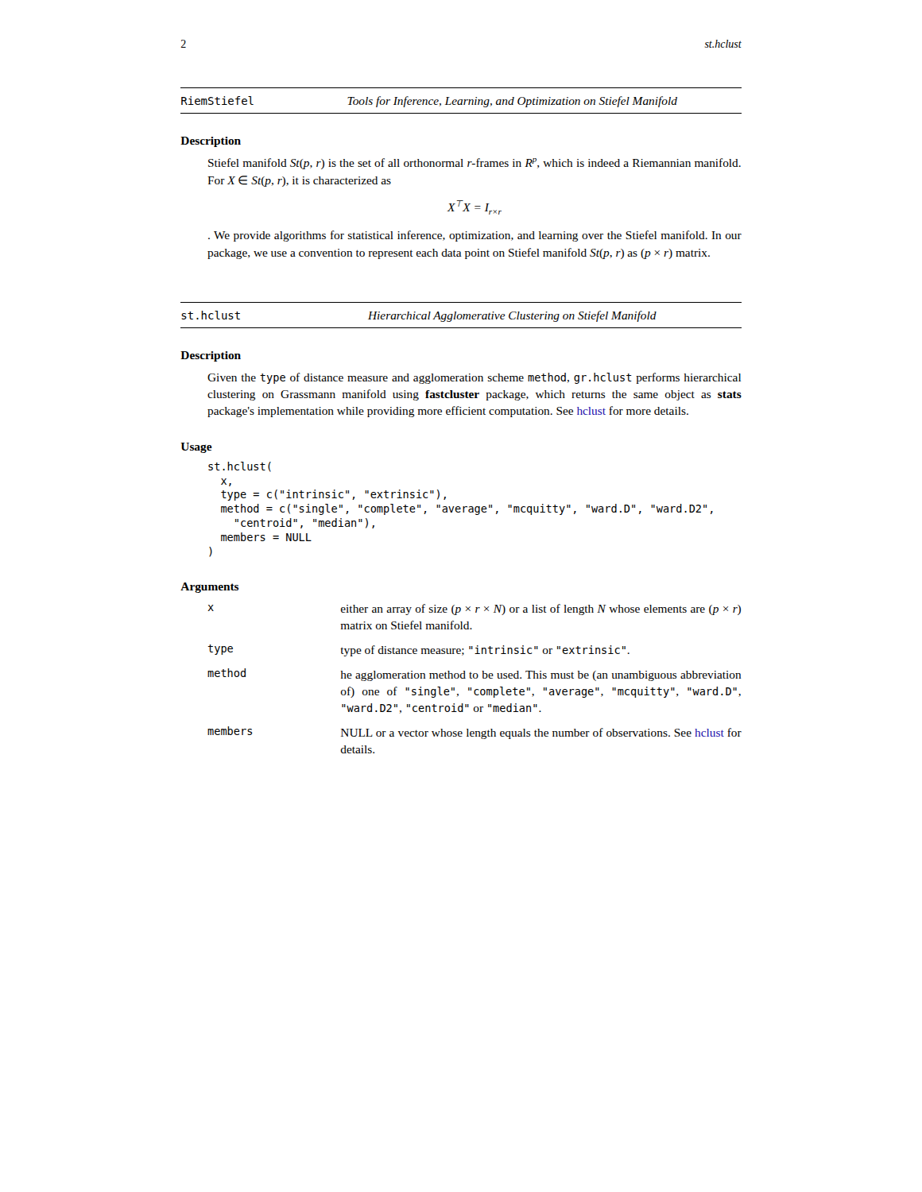2 st.hclust
RiemStiefel Tools for Inference, Learning, and Optimization on Stiefel Manifold
Description
Stiefel manifold St(p, r) is the set of all orthonormal r-frames in Rp, which is indeed a Riemannian manifold. For X ∈ St(p, r), it is characterized as
X⊤X = Ir×r
. We provide algorithms for statistical inference, optimization, and learning over the Stiefel manifold. In our package, we use a convention to represent each data point on Stiefel manifold St(p, r) as (p × r) matrix.
st.hclust Hierarchical Agglomerative Clustering on Stiefel Manifold
Description
Given the type of distance measure and agglomeration scheme method, gr.hclust performs hierarchical clustering on Grassmann manifold using fastcluster package, which returns the same object as stats package's implementation while providing more efficient computation. See hclust for more details.
Usage
st.hclust(
  x,
  type = c("intrinsic", "extrinsic"),
  method = c("single", "complete", "average", "mcquitty", "ward.D", "ward.D2",
    "centroid", "median"),
  members = NULL
)
Arguments
| x | either an array of size ( p × r × N ) or a list of length N whose elements are ( p × r ) matrix on Stiefel manifold. |
| type | type of distance measure; "intrinsic" or "extrinsic" . |
| method | he agglomeration method to be used. This must be (an unambiguous abbreviation of) one of "single" , "complete" , "average" , "mcquitty" , "ward.D" , "ward.D2" , "centroid" or "median" . |
| members | NULL or a vector whose length equals the number of observations. See hclust for details. |